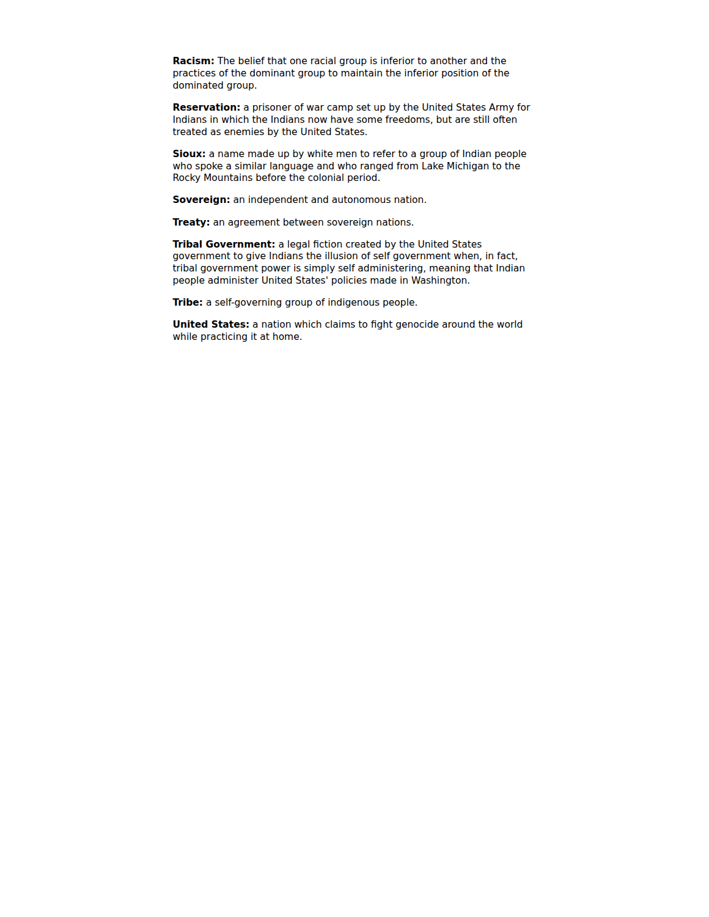Racism:
The belief that one racial group is inferior to another and the practices of the dominant group to maintain the inferior position of the dominated group.
Reservation:
a prisoner of war camp set up by the United States Army for Indians in which the Indians now have some freedoms, but are still often treated as enemies by the United States.
Sioux:
a name made up by white men to refer to a group of Indian people who spoke a similar language and who ranged from Lake Michigan to the Rocky Mountains before the colonial period.
Sovereign:
an independent and autonomous nation.
Treaty:
an agreement between sovereign nations.
Tribal Government:
a legal fiction created by the United States government to give Indians the illusion of self government when, in fact, tribal government power is simply self administering, meaning that Indian people administer United States' policies made in Washington.
Tribe:
a self-governing group of indigenous people.
United States:
a nation which claims to fight genocide around the world while practicing it at home.